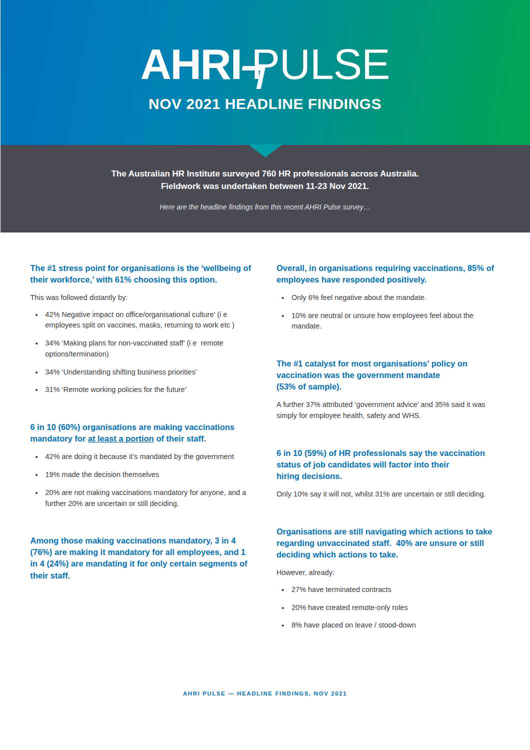AHRI PULSE
NOV 2021 HEADLINE FINDINGS
The Australian HR Institute surveyed 760 HR professionals across Australia.
Fieldwork was undertaken between 11-23 Nov 2021.
Here are the headline findings from this recent AHRI Pulse survey…
The #1 stress point for organisations is the ‘wellbeing of their workforce,’ with 61% choosing this option.
This was followed distantly by:
42% Negative impact on office/organisational culture’ (i e employees split on vaccines, masks, returning to work etc )
34% ‘Making plans for non-vaccinated staff’ (i e remote options/termination)
34% ‘Understanding shifting business priorities’
31% ‘Remote working policies for the future’
6 in 10 (60%) organisations are making vaccinations mandatory for at least a portion of their staff.
42% are doing it because it’s mandated by the government
19% made the decision themselves
20% are not making vaccinations mandatory for anyone, and a further 20% are uncertain or still deciding.
Among those making vaccinations mandatory, 3 in 4 (76%) are making it mandatory for all employees, and 1 in 4 (24%) are mandating it for only certain segments of their staff.
Overall, in organisations requiring vaccinations, 85% of employees have responded positively.
Only 6% feel negative about the mandate.
10% are neutral or unsure how employees feel about the mandate.
The #1 catalyst for most organisations’ policy on vaccination was the government mandate
(53% of sample).
A further 37% attributed ‘government advice’ and 35% said it was simply for employee health, safety and WHS.
6 in 10 (59%) of HR professionals say the vaccination status of job candidates will factor into their
hiring decisions.
Only 10% say it will not, whilst 31% are uncertain or still deciding.
Organisations are still navigating which actions to take regarding unvaccinated staff. 40% are unsure or still deciding which actions to take.
However, already:
27% have terminated contracts
20% have created remote-only roles
8% have placed on leave / stood-down
AHRI PULSE — HEADLINE FINDINGS, NOV 2021